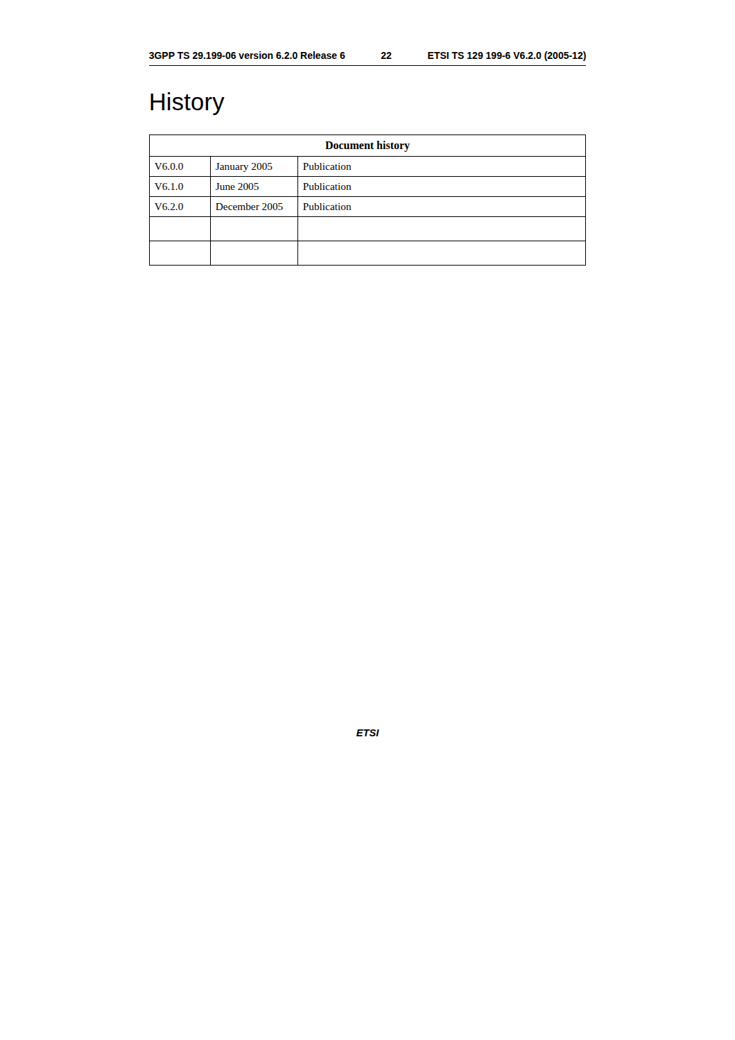3GPP TS 29.199-06 version 6.2.0 Release 6 22 ETSI TS 129 199-6 V6.2.0 (2005-12)
History
| Document history |
| --- |
| V6.0.0 | January 2005 | Publication |
| V6.1.0 | June 2005 | Publication |
| V6.2.0 | December 2005 | Publication |
ETSI